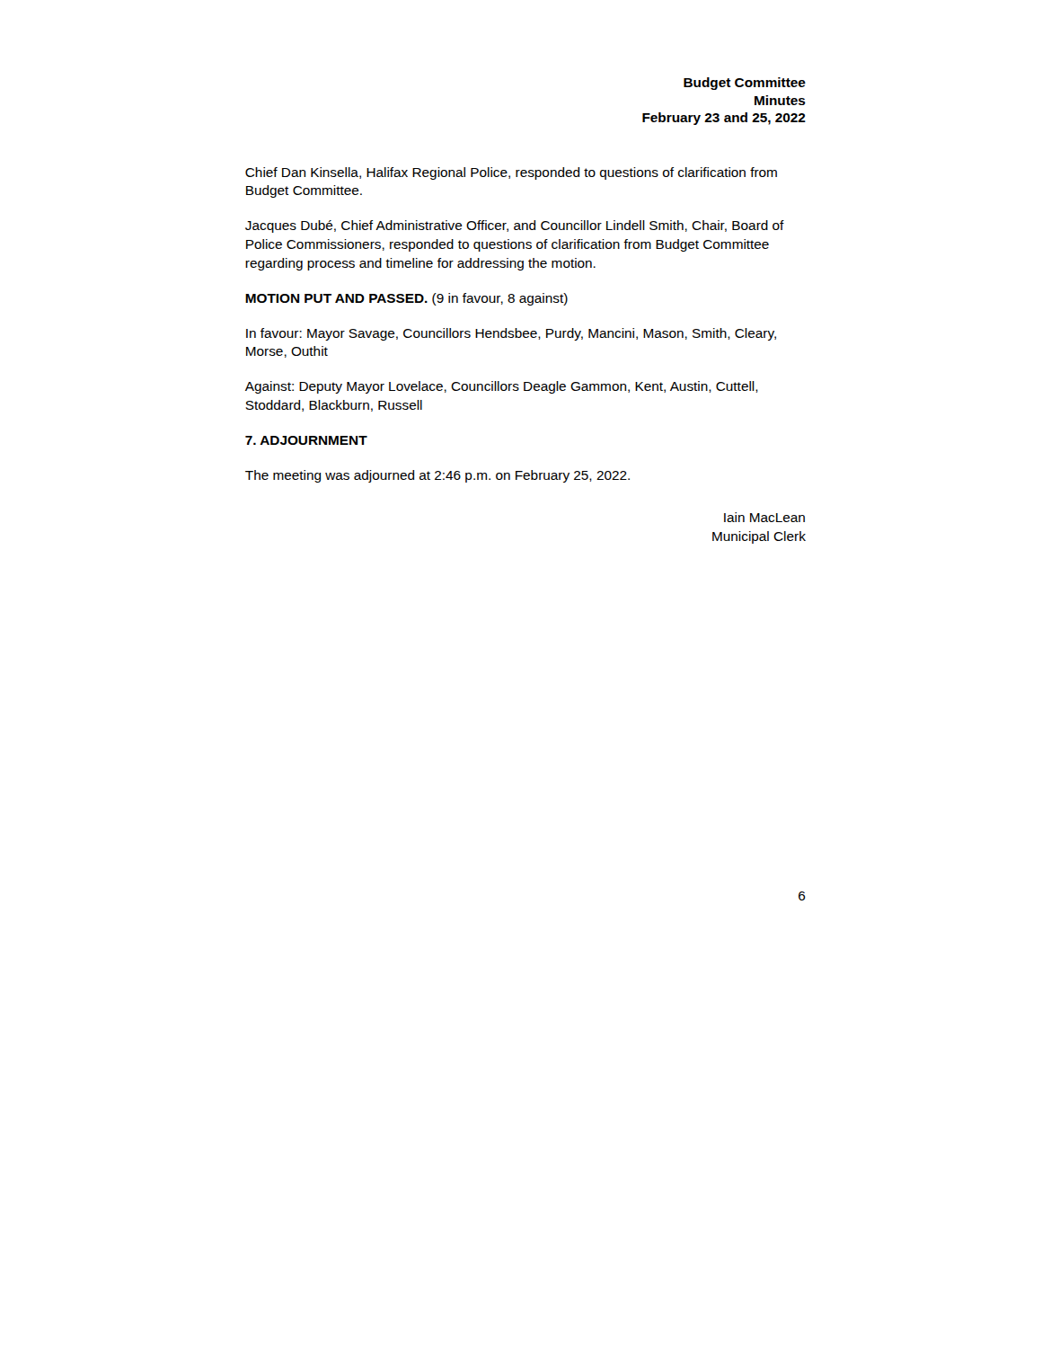Budget Committee
Minutes
February 23 and 25, 2022
Chief Dan Kinsella, Halifax Regional Police, responded to questions of clarification from Budget Committee.
Jacques Dubé, Chief Administrative Officer, and Councillor Lindell Smith, Chair, Board of Police Commissioners, responded to questions of clarification from Budget Committee regarding process and timeline for addressing the motion.
MOTION PUT AND PASSED. (9 in favour, 8 against)
In favour: Mayor Savage, Councillors Hendsbee, Purdy, Mancini, Mason, Smith, Cleary, Morse, Outhit
Against: Deputy Mayor Lovelace, Councillors Deagle Gammon, Kent, Austin, Cuttell, Stoddard, Blackburn, Russell
7. ADJOURNMENT
The meeting was adjourned at 2:46 p.m. on February 25, 2022.
Iain MacLean
Municipal Clerk
6